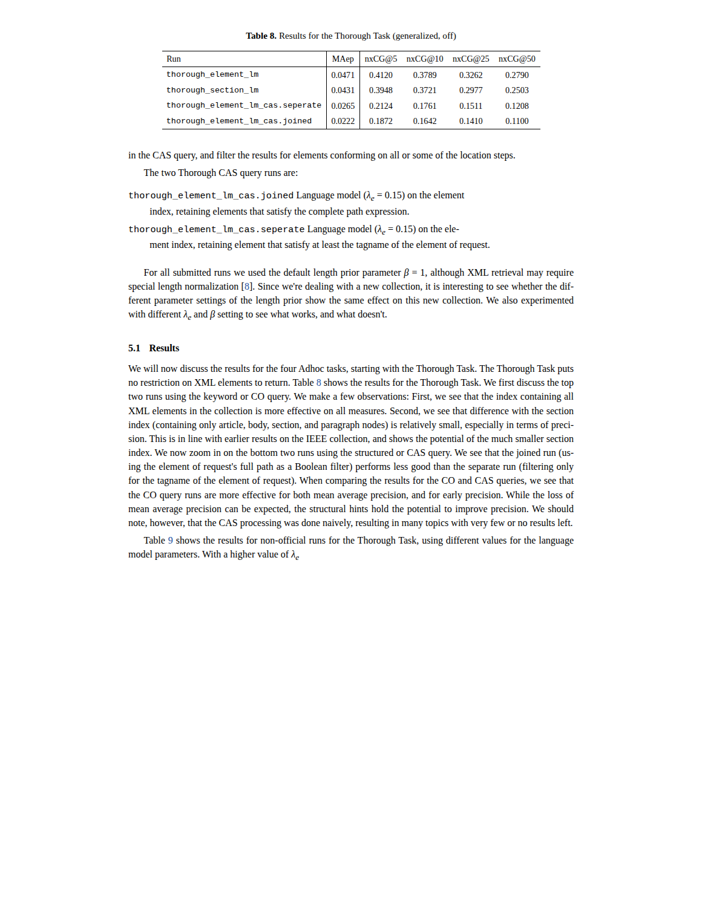Table 8. Results for the Thorough Task (generalized, off)
| Run | MAep | nxCG@5 | nxCG@10 | nxCG@25 | nxCG@50 |
| --- | --- | --- | --- | --- | --- |
| thorough_element_lm | 0.0471 | 0.4120 | 0.3789 | 0.3262 | 0.2790 |
| thorough_section_lm | 0.0431 | 0.3948 | 0.3721 | 0.2977 | 0.2503 |
| thorough_element_lm_cas.seperate | 0.0265 | 0.2124 | 0.1761 | 0.1511 | 0.1208 |
| thorough_element_lm_cas.joined | 0.0222 | 0.1872 | 0.1642 | 0.1410 | 0.1100 |
in the CAS query, and filter the results for elements conforming on all or some of the location steps.
The two Thorough CAS query runs are:
thorough_element_lm_cas.joined
Language model (λe = 0.15) on the element index, retaining elements that satisfy the complete path expression.
thorough_element_lm_cas.seperate
Language model (λe = 0.15) on the ele- ment index, retaining element that satisfy at least the tagname of the element of request.
For all submitted runs we used the default length prior parameter β = 1, although XML retrieval may require special length normalization [8]. Since we're dealing with a new collection, it is interesting to see whether the different parameter settings of the length prior show the same effect on this new collection. We also experimented with different λe and β setting to see what works, and what doesn't.
5.1 Results
We will now discuss the results for the four Adhoc tasks, starting with the Thorough Task. The Thorough Task puts no restriction on XML elements to return. Table 8 shows the results for the Thorough Task. We first discuss the top two runs using the keyword or CO query. We make a few observations: First, we see that the index containing all XML elements in the collection is more effective on all measures. Second, we see that difference with the section index (containing only article, body, section, and paragraph nodes) is relatively small, especially in terms of precision. This is in line with earlier results on the IEEE collection, and shows the potential of the much smaller section index. We now zoom in on the bottom two runs using the structured or CAS query. We see that the joined run (using the element of request's full path as a Boolean filter) performs less good than the separate run (filtering only for the tagname of the element of request). When comparing the results for the CO and CAS queries, we see that the CO query runs are more effective for both mean average precision, and for early precision. While the loss of mean average precision can be expected, the structural hints hold the potential to improve precision. We should note, however, that the CAS processing was done naively, resulting in many topics with very few or no results left.
Table 9 shows the results for non-official runs for the Thorough Task, using different values for the language model parameters. With a higher value of λe